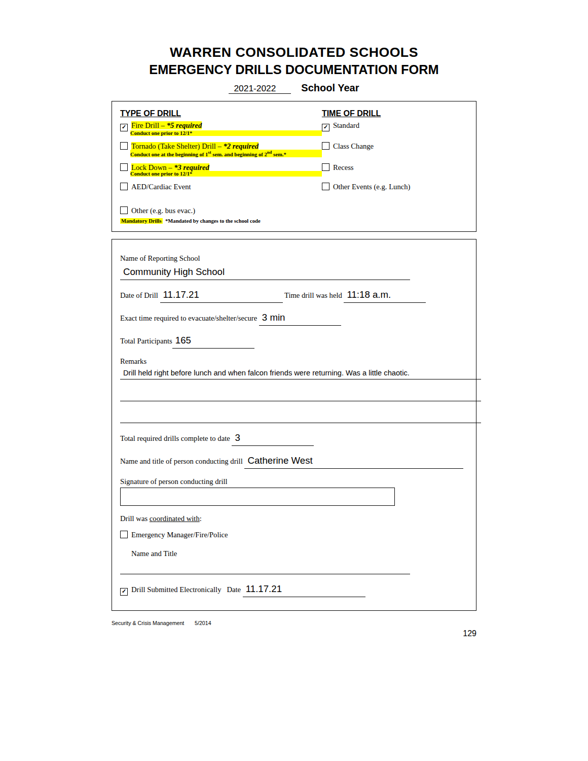WARREN CONSOLIDATED SCHOOLS
EMERGENCY DRILLS DOCUMENTATION FORM
2021-2022 School Year
| TYPE OF DRILL | TIME OF DRILL |
| Fire Drill – *5 required Conduct one prior to 12/1* | Standard |
| Tornado (Take Shelter) Drill – *2 required Conduct one at the beginning of 1 st sem. and beginning of 2 nd sem.* | Class Change |
| Lock Down – *3 required Conduct one prior to 12/1* | Recess |
| AED/Cardiac Event | Other Events (e.g. Lunch) |
| Other (e.g. bus evac.) Mandatory Drills *Mandated by changes to the school code | |
Name of Reporting School Community High School
Date of Drill 11.17.21 Time drill was held 11:18 a.m.
Exact time required to evacuate/shelter/secure 3 min
Total Participants165
RemarksDrill held right before lunch and when falcon friends were returning. Was a little chaotic.
Total required drills complete to date 3
Name and title of person conducting drill Catherine West
Signature of person conducting drill
Drill was coordinated with:
Emergency Manager/Fire/Police
Name and Title
Drill Submitted Electronically Date 11.17.21
Security & Crisis Management 5/2014
129